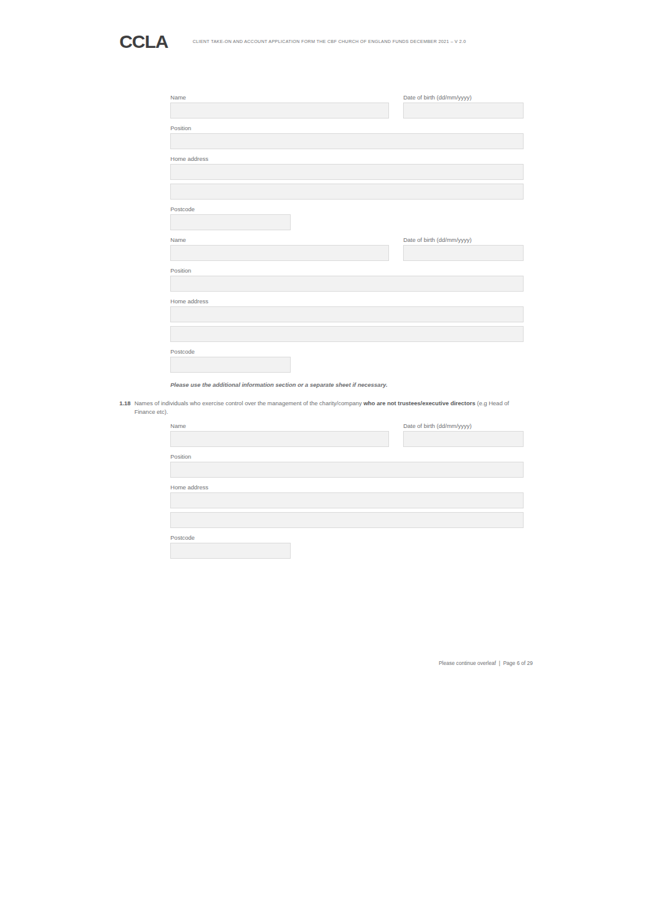CCLA
CLIENT TAKE-ON AND ACCOUNT APPLICATION FORM THE CBF CHURCH OF ENGLAND FUNDS DECEMBER 2021 – V 2.0
Name
Date of birth (dd/mm/yyyy)
Position
Home address
Postcode
Name
Date of birth (dd/mm/yyyy)
Position
Home address
Postcode
Please use the additional information section or a separate sheet if necessary.
1.18
Names of individuals who exercise control over the management of the charity/company who are not trustees/executive directors (e.g Head of Finance etc).
Name
Date of birth (dd/mm/yyyy)
Position
Home address
Postcode
Please continue overleaf | Page 6 of 29